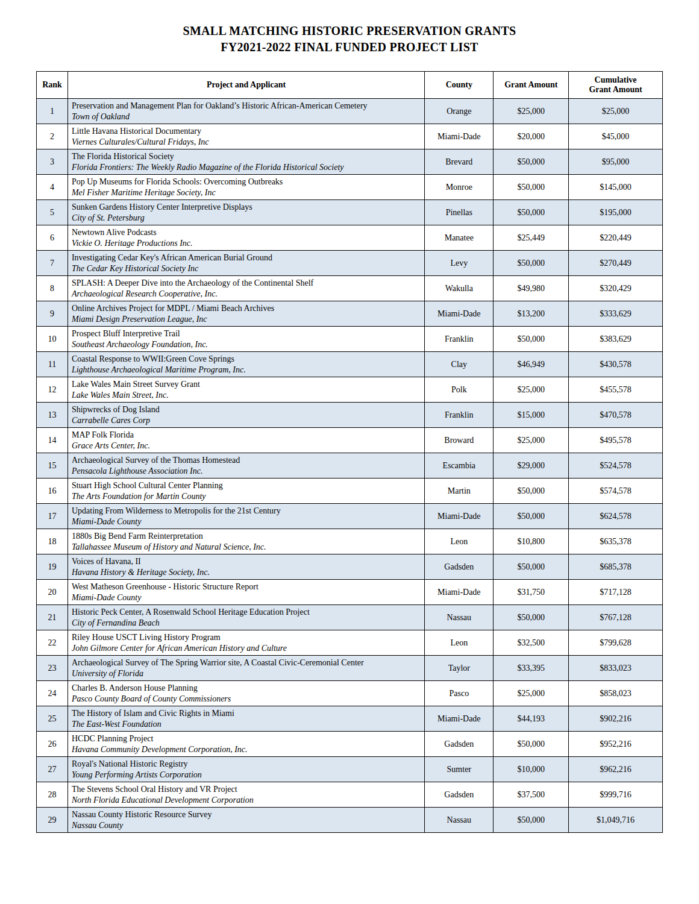SMALL MATCHING HISTORIC PRESERVATION GRANTS
FY2021-2022 FINAL FUNDED PROJECT LIST
| Rank | Project and Applicant | County | Grant Amount | Cumulative Grant Amount |
| --- | --- | --- | --- | --- |
| 1 | Preservation and Management Plan for Oakland’s Historic African-American Cemetery Town of Oakland | Orange | $25,000 | $25,000 |
| 2 | Little Havana Historical Documentary Viernes Culturales/Cultural Fridays, Inc | Miami-Dade | $20,000 | $45,000 |
| 3 | The Florida Historical Society Florida Frontiers: The Weekly Radio Magazine of the Florida Historical Society | Brevard | $50,000 | $95,000 |
| 4 | Pop Up Museums for Florida Schools: Overcoming Outbreaks Mel Fisher Maritime Heritage Society, Inc | Monroe | $50,000 | $145,000 |
| 5 | Sunken Gardens History Center Interpretive Displays City of St. Petersburg | Pinellas | $50,000 | $195,000 |
| 6 | Newtown Alive Podcasts Vickie O. Heritage Productions Inc. | Manatee | $25,449 | $220,449 |
| 7 | Investigating Cedar Key's African American Burial Ground The Cedar Key Historical Society Inc | Levy | $50,000 | $270,449 |
| 8 | SPLASH: A Deeper Dive into the Archaeology of the Continental Shelf Archaeological Research Cooperative, Inc. | Wakulla | $49,980 | $320,429 |
| 9 | Online Archives Project for MDPL / Miami Beach Archives Miami Design Preservation League, Inc | Miami-Dade | $13,200 | $333,629 |
| 10 | Prospect Bluff Interpretive Trail Southeast Archaeology Foundation, Inc. | Franklin | $50,000 | $383,629 |
| 11 | Coastal Response to WWII:Green Cove Springs Lighthouse Archaeological Maritime Program, Inc. | Clay | $46,949 | $430,578 |
| 12 | Lake Wales Main Street Survey Grant Lake Wales Main Street, Inc. | Polk | $25,000 | $455,578 |
| 13 | Shipwrecks of Dog Island Carrabelle Cares Corp | Franklin | $15,000 | $470,578 |
| 14 | MAP Folk Florida Grace Arts Center, Inc. | Broward | $25,000 | $495,578 |
| 15 | Archaeological Survey of the Thomas Homestead Pensacola Lighthouse Association Inc. | Escambia | $29,000 | $524,578 |
| 16 | Stuart High School Cultural Center Planning The Arts Foundation for Martin County | Martin | $50,000 | $574,578 |
| 17 | Updating From Wilderness to Metropolis for the 21st Century Miami-Dade County | Miami-Dade | $50,000 | $624,578 |
| 18 | 1880s Big Bend Farm Reinterpretation Tallahassee Museum of History and Natural Science, Inc. | Leon | $10,800 | $635,378 |
| 19 | Voices of Havana, II Havana History & Heritage Society, Inc. | Gadsden | $50,000 | $685,378 |
| 20 | West Matheson Greenhouse - Historic Structure Report Miami-Dade County | Miami-Dade | $31,750 | $717,128 |
| 21 | Historic Peck Center, A Rosenwald School Heritage Education Project City of Fernandina Beach | Nassau | $50,000 | $767,128 |
| 22 | Riley House USCT Living History Program John Gilmore Center for African American History and Culture | Leon | $32,500 | $799,628 |
| 23 | Archaeological Survey of The Spring Warrior site, A Coastal Civic-Ceremonial Center University of Florida | Taylor | $33,395 | $833,023 |
| 24 | Charles B. Anderson House Planning Pasco County Board of County Commissioners | Pasco | $25,000 | $858,023 |
| 25 | The History of Islam and Civic Rights in Miami The East-West Foundation | Miami-Dade | $44,193 | $902,216 |
| 26 | HCDC Planning Project Havana Community Development Corporation, Inc. | Gadsden | $50,000 | $952,216 |
| 27 | Royal's National Historic Registry Young Performing Artists Corporation | Sumter | $10,000 | $962,216 |
| 28 | The Stevens School Oral History and VR Project North Florida Educational Development Corporation | Gadsden | $37,500 | $999,716 |
| 29 | Nassau County Historic Resource Survey Nassau County | Nassau | $50,000 | $1,049,716 |